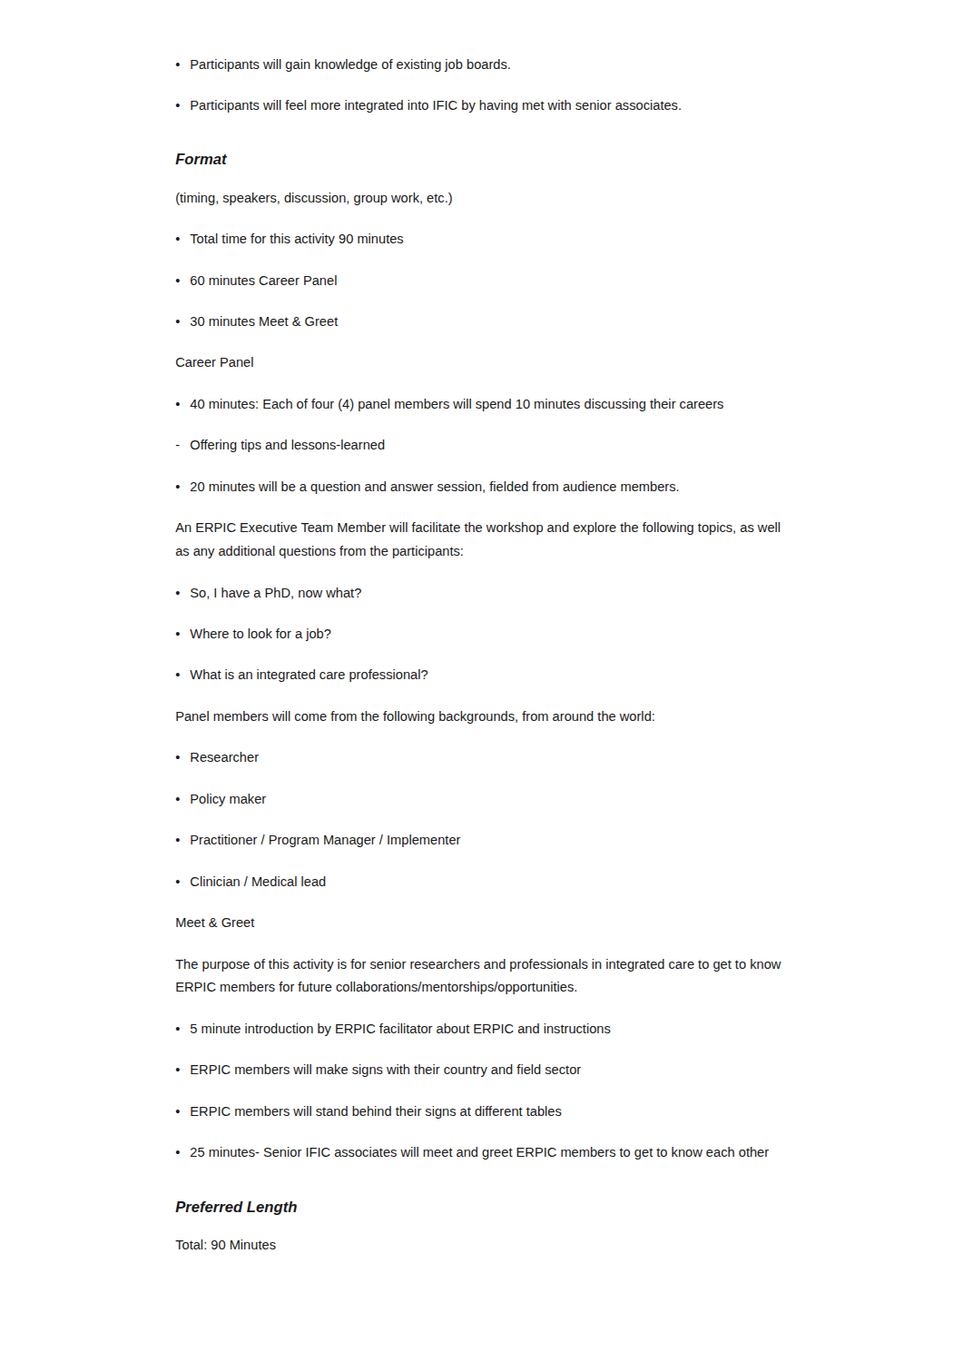Participants will gain knowledge of existing job boards.
Participants will feel more integrated into IFIC by having met with senior associates.
Format
(timing, speakers, discussion, group work, etc.)
Total time for this activity 90 minutes
60 minutes Career Panel
30 minutes Meet & Greet
Career Panel
40 minutes: Each of four (4) panel members will spend 10 minutes discussing their careers
Offering tips and lessons-learned
20 minutes will be a question and answer session, fielded from audience members.
An ERPIC Executive Team Member will facilitate the workshop and explore the following topics, as well as any additional questions from the participants:
So, I have a PhD, now what?
Where to look for a job?
What is an integrated care professional?
Panel members will come from the following backgrounds, from around the world:
Researcher
Policy maker
Practitioner / Program Manager / Implementer
Clinician / Medical lead
Meet & Greet
The purpose of this activity is for senior researchers and professionals in integrated care to get to know ERPIC members for future collaborations/mentorships/opportunities.
5 minute introduction by ERPIC facilitator about ERPIC and instructions
ERPIC members will make signs with their country and field sector
ERPIC members will stand behind their signs at different tables
25 minutes- Senior IFIC associates will meet and greet ERPIC members to get to know each other
Preferred Length
Total: 90 Minutes